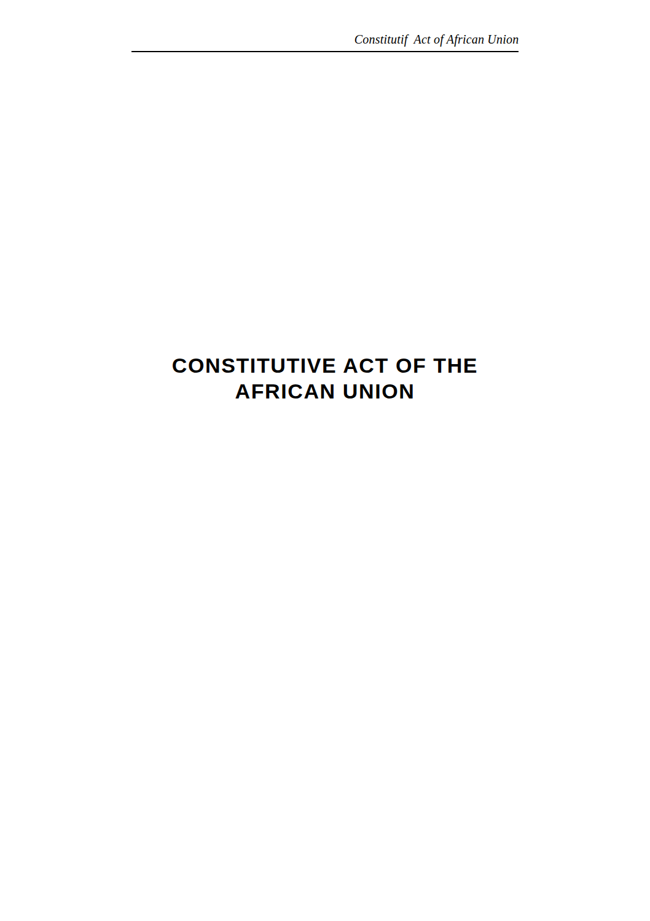Constitutif Act of African Union
Constitutive Act of the
African Union